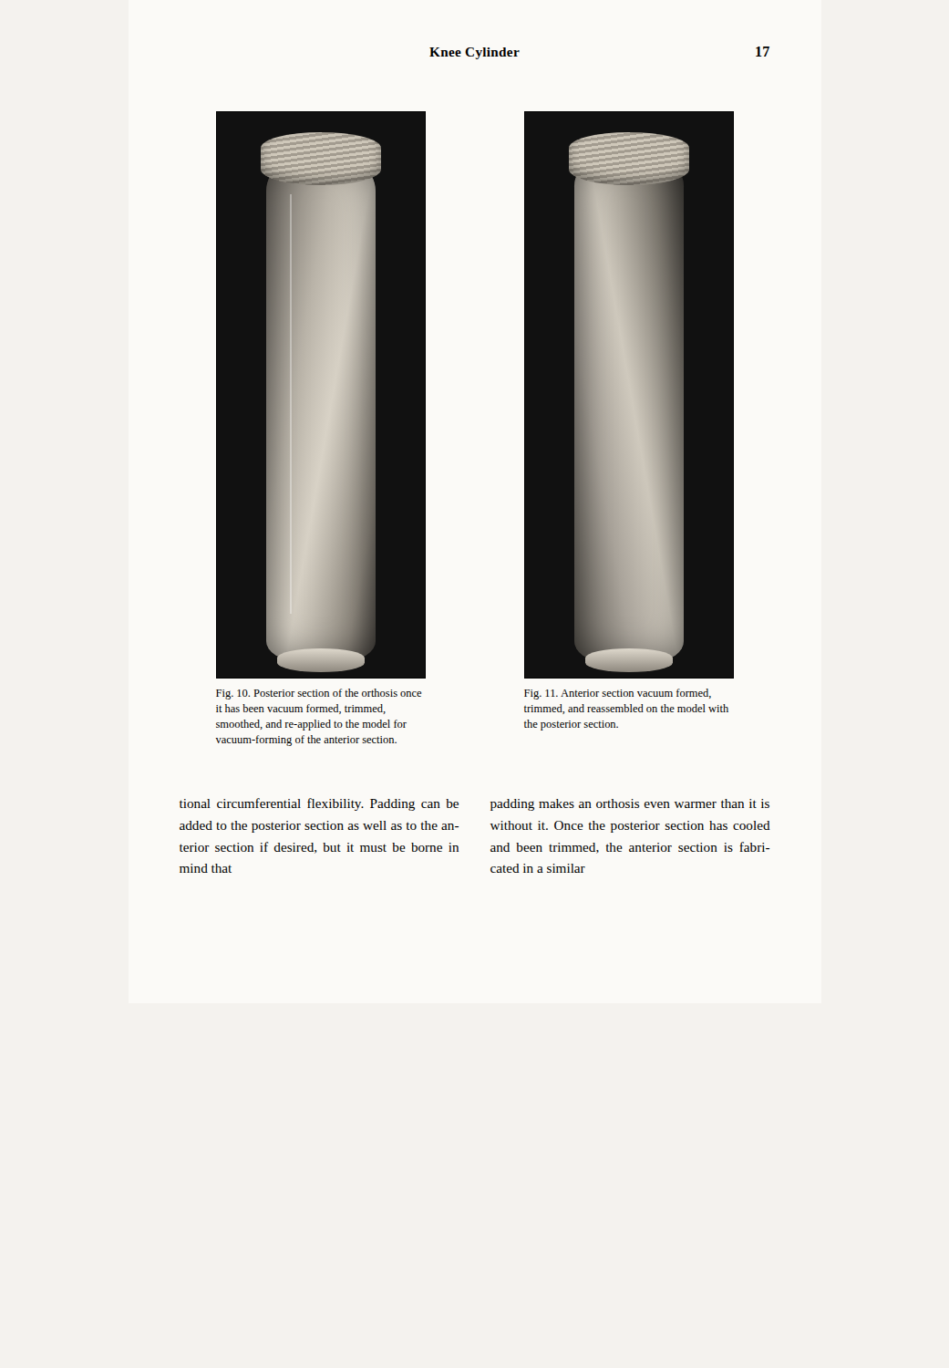Knee Cylinder 17
Fig. 10. Posterior section of the orthosis once it has been vacuum formed, trimmed, smoothed, and re-applied to the model for vacuum-forming of the anterior section.
Fig. 11. Anterior section vacuum formed, trimmed, and reassembled on the model with the posterior section.
tional circumferential flexibility. Padding can be added to the posterior section as well as to the anterior section if desired, but it must be borne in mind that
padding makes an orthosis even warmer than it is without it. Once the posterior section has cooled and been trimmed, the anterior section is fabricated in a similar